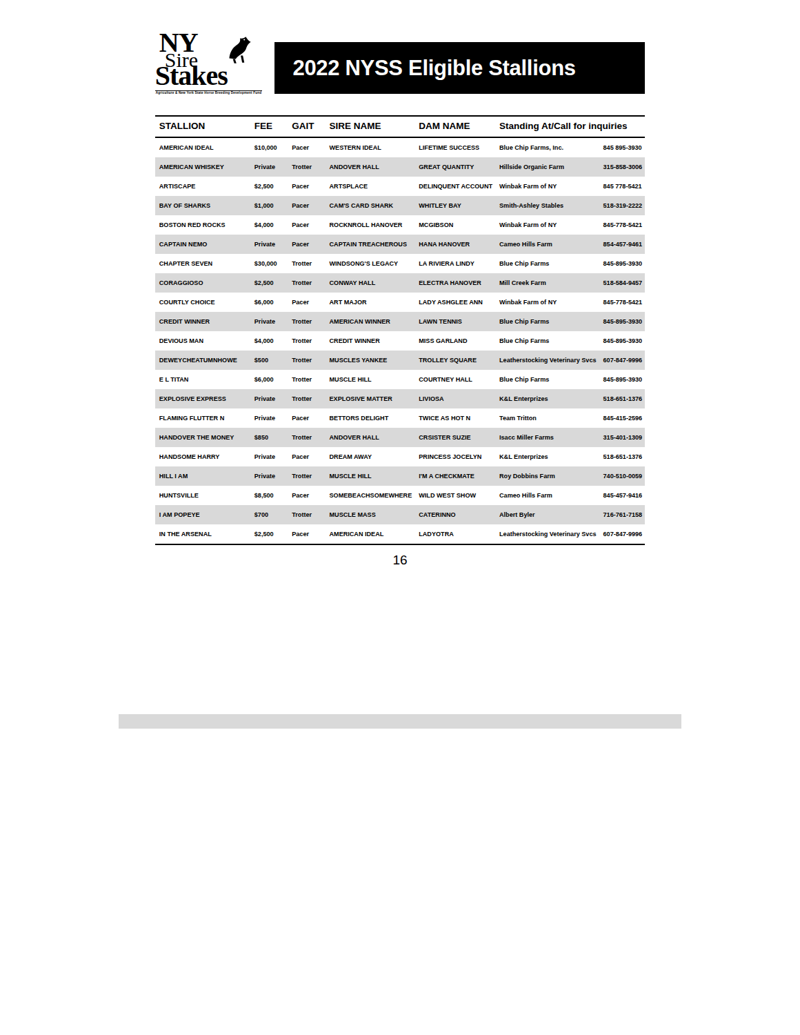NY Sire Stakes
Agriculture & New York State Horse Breeding Development Fund
2022 NYSS Eligible Stallions
| STALLION | FEE | GAIT | SIRE NAME | DAM NAME | Standing At/Call for inquiries |
| --- | --- | --- | --- | --- | --- |
| AMERICAN IDEAL | $10,000 | Pacer | WESTERN IDEAL | LIFETIME SUCCESS | Blue Chip Farms, Inc. | 845 895-3930 |
| AMERICAN WHISKEY | Private | Trotter | ANDOVER HALL | GREAT QUANTITY | Hillside Organic Farm | 315-858-3006 |
| ARTISCAPE | $2,500 | Pacer | ARTSPLACE | DELINQUENT ACCOUNT | Winbak Farm of NY | 845 778-5421 |
| BAY OF SHARKS | $1,000 | Pacer | CAM'S CARD SHARK | WHITLEY BAY | Smith-Ashley Stables | 518-319-2222 |
| BOSTON RED ROCKS | $4,000 | Pacer | ROCKNROLL HANOVER | MCGIBSON | Winbak Farm of NY | 845-778-5421 |
| CAPTAIN NEMO | Private | Pacer | CAPTAIN TREACHEROUS | HANA HANOVER | Cameo Hills Farm | 854-457-9461 |
| CHAPTER SEVEN | $30,000 | Trotter | WINDSONG'S LEGACY | LA RIVIERA LINDY | Blue Chip Farms | 845-895-3930 |
| CORAGGIOSO | $2,500 | Trotter | CONWAY HALL | ELECTRA HANOVER | Mill Creek Farm | 518-584-9457 |
| COURTLY CHOICE | $6,000 | Pacer | ART MAJOR | LADY ASHGLEE ANN | Winbak Farm of NY | 845-778-5421 |
| CREDIT WINNER | Private | Trotter | AMERICAN WINNER | LAWN TENNIS | Blue Chip Farms | 845-895-3930 |
| DEVIOUS MAN | $4,000 | Trotter | CREDIT WINNER | MISS GARLAND | Blue Chip Farms | 845-895-3930 |
| DEWEYCHEATUMNHOWE | $500 | Trotter | MUSCLES YANKEE | TROLLEY SQUARE | Leatherstocking Veterinary Svcs | 607-847-9996 |
| E L TITAN | $6,000 | Trotter | MUSCLE HILL | COURTNEY HALL | Blue Chip Farms | 845-895-3930 |
| EXPLOSIVE EXPRESS | Private | Trotter | EXPLOSIVE MATTER | LIVIOSA | K&L Enterprizes | 518-651-1376 |
| FLAMING FLUTTER N | Private | Pacer | BETTORS DELIGHT | TWICE AS HOT N | Team Tritton | 845-415-2596 |
| HANDOVER THE MONEY | $850 | Trotter | ANDOVER HALL | CRSISTER SUZIE | Isacc Miller Farms | 315-401-1309 |
| HANDSOME HARRY | Private | Pacer | DREAM AWAY | PRINCESS JOCELYN | K&L Enterprizes | 518-651-1376 |
| HILL I AM | Private | Trotter | MUSCLE HILL | I'M A CHECKMATE | Roy Dobbins Farm | 740-510-0059 |
| HUNTSVILLE | $8,500 | Pacer | SOMEBEACHSOMEWHERE | WILD WEST SHOW | Cameo Hills Farm | 845-457-9416 |
| I AM POPEYE | $700 | Trotter | MUSCLE MASS | CATERINNO | Albert Byler | 716-761-7158 |
| IN THE ARSENAL | $2,500 | Pacer | AMERICAN IDEAL | LADYOTRA | Leatherstocking Veterinary Svcs | 607-847-9996 |
16